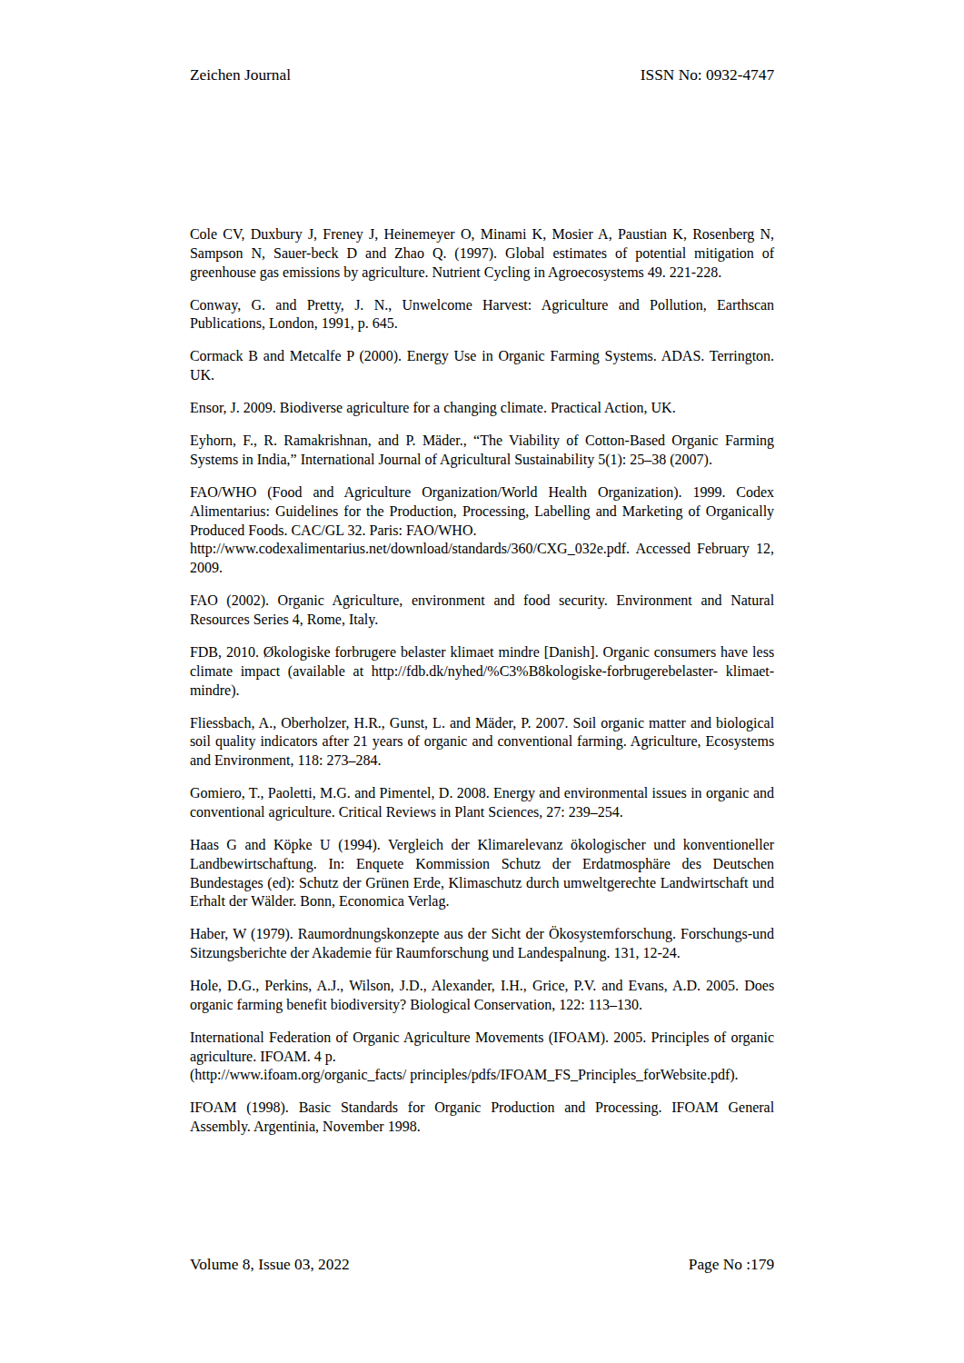Zeichen Journal ISSN No: 0932-4747
Cole CV, Duxbury J, Freney J, Heinemeyer O, Minami K, Mosier A, Paustian K, Rosenberg N, Sampson N, Sauer-beck D and Zhao Q. (1997). Global estimates of potential mitigation of greenhouse gas emissions by agriculture. Nutrient Cycling in Agroecosystems 49. 221-228.
Conway, G. and Pretty, J. N., Unwelcome Harvest: Agriculture and Pollution, Earthscan Publications, London, 1991, p. 645.
Cormack B and Metcalfe P (2000). Energy Use in Organic Farming Systems. ADAS. Terrington. UK.
Ensor, J. 2009. Biodiverse agriculture for a changing climate. Practical Action, UK.
Eyhorn, F., R. Ramakrishnan, and P. Mäder., “The Viability of Cotton-Based Organic Farming Systems in India,” International Journal of Agricultural Sustainability 5(1): 25–38 (2007).
FAO/WHO (Food and Agriculture Organization/World Health Organization). 1999. Codex Alimentarius: Guidelines for the Production, Processing, Labelling and Marketing of Organically Produced Foods. CAC/GL 32. Paris: FAO/WHO.
http://www.codexalimentarius.net/download/standards/360/CXG_032e.pdf. Accessed February 12, 2009.
FAO (2002). Organic Agriculture, environment and food security. Environment and Natural Resources Series 4, Rome, Italy.
FDB, 2010. Økologiske forbrugere belaster klimaet mindre [Danish]. Organic consumers have less climate impact (available at http://fdb.dk/nyhed/%C3%B8kologiske-forbrugerebelaster- klimaet-mindre).
Fliessbach, A., Oberholzer, H.R., Gunst, L. and Mäder, P. 2007. Soil organic matter and biological soil quality indicators after 21 years of organic and conventional farming. Agriculture, Ecosystems and Environment, 118: 273–284.
Gomiero, T., Paoletti, M.G. and Pimentel, D. 2008. Energy and environmental issues in organic and conventional agriculture. Critical Reviews in Plant Sciences, 27: 239–254.
Haas G and Köpke U (1994). Vergleich der Klimarelevanz ökologischer und konventioneller Landbewirtschaftung. In: Enquete Kommission Schutz der Erdatmosphäre des Deutschen Bundestages (ed): Schutz der Grünen Erde, Klimaschutz durch umweltgerechte Landwirtschaft und Erhalt der Wälder. Bonn, Economica Verlag.
Haber, W (1979). Raumordnungskonzepte aus der Sicht der Ökosystemforschung. Forschungs-und Sitzungsberichte der Akademie für Raumforschung und Landespalnung. 131, 12-24.
Hole, D.G., Perkins, A.J., Wilson, J.D., Alexander, I.H., Grice, P.V. and Evans, A.D. 2005. Does organic farming benefit biodiversity? Biological Conservation, 122: 113–130.
International Federation of Organic Agriculture Movements (IFOAM). 2005. Principles of organic agriculture. IFOAM. 4 p.
(http://www.ifoam.org/organic_facts/ principles/pdfs/IFOAM_FS_Principles_forWebsite.pdf).
IFOAM (1998). Basic Standards for Organic Production and Processing. IFOAM General Assembly. Argentinia, November 1998.
Volume 8, Issue 03, 2022 Page No :179